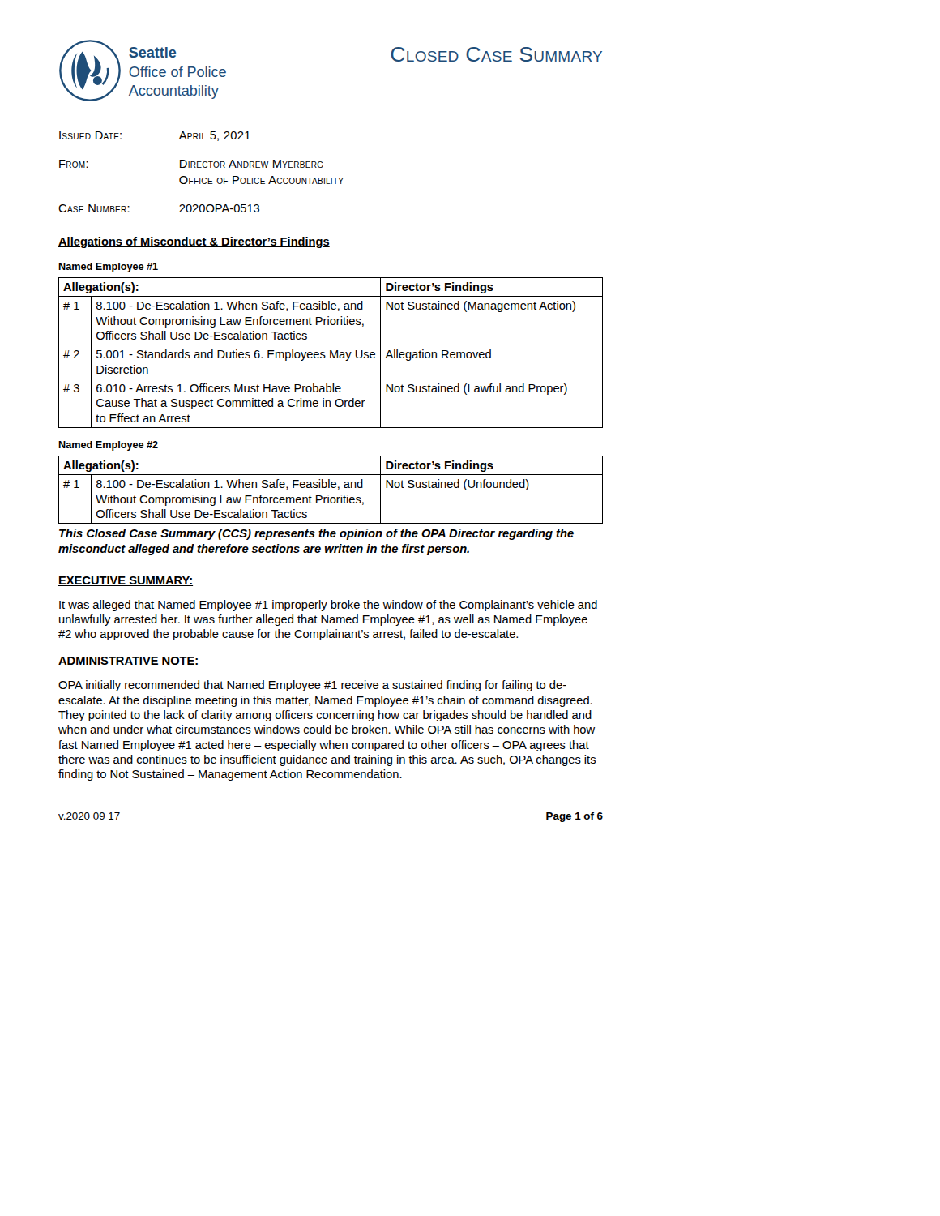Seattle
Office of Police
Accountability
Closed Case Summary
Issued Date:
April 5, 2021
From:
Director Andrew Myerberg
Office of Police Accountability
Case Number:
2020OPA-0513
Allegations of Misconduct & Director’s Findings
Named Employee #1
| Allegation(s): | Director’s Findings |
| --- | --- |
| # 1 | 8.100 - De-Escalation 1. When Safe, Feasible, and Without Compromising Law Enforcement Priorities, Officers Shall Use De-Escalation Tactics | Not Sustained (Management Action) |
| # 2 | 5.001 - Standards and Duties 6. Employees May Use Discretion | Allegation Removed |
| # 3 | 6.010 - Arrests 1. Officers Must Have Probable Cause That a Suspect Committed a Crime in Order to Effect an Arrest | Not Sustained (Lawful and Proper) |
Named Employee #2
| Allegation(s): | Director’s Findings |
| --- | --- |
| # 1 | 8.100 - De-Escalation 1. When Safe, Feasible, and Without Compromising Law Enforcement Priorities, Officers Shall Use De-Escalation Tactics | Not Sustained (Unfounded) |
This Closed Case Summary (CCS) represents the opinion of the OPA Director regarding the misconduct alleged and therefore sections are written in the first person.
EXECUTIVE SUMMARY:
It was alleged that Named Employee #1 improperly broke the window of the Complainant’s vehicle and unlawfully arrested her. It was further alleged that Named Employee #1, as well as Named Employee #2 who approved the probable cause for the Complainant’s arrest, failed to de-escalate.
ADMINISTRATIVE NOTE:
OPA initially recommended that Named Employee #1 receive a sustained finding for failing to de-escalate. At the discipline meeting in this matter, Named Employee #1’s chain of command disagreed. They pointed to the lack of clarity among officers concerning how car brigades should be handled and when and under what circumstances windows could be broken. While OPA still has concerns with how fast Named Employee #1 acted here – especially when compared to other officers – OPA agrees that there was and continues to be insufficient guidance and training in this area. As such, OPA changes its finding to Not Sustained – Management Action Recommendation.
v.2020 09 17
Page 1 of 6